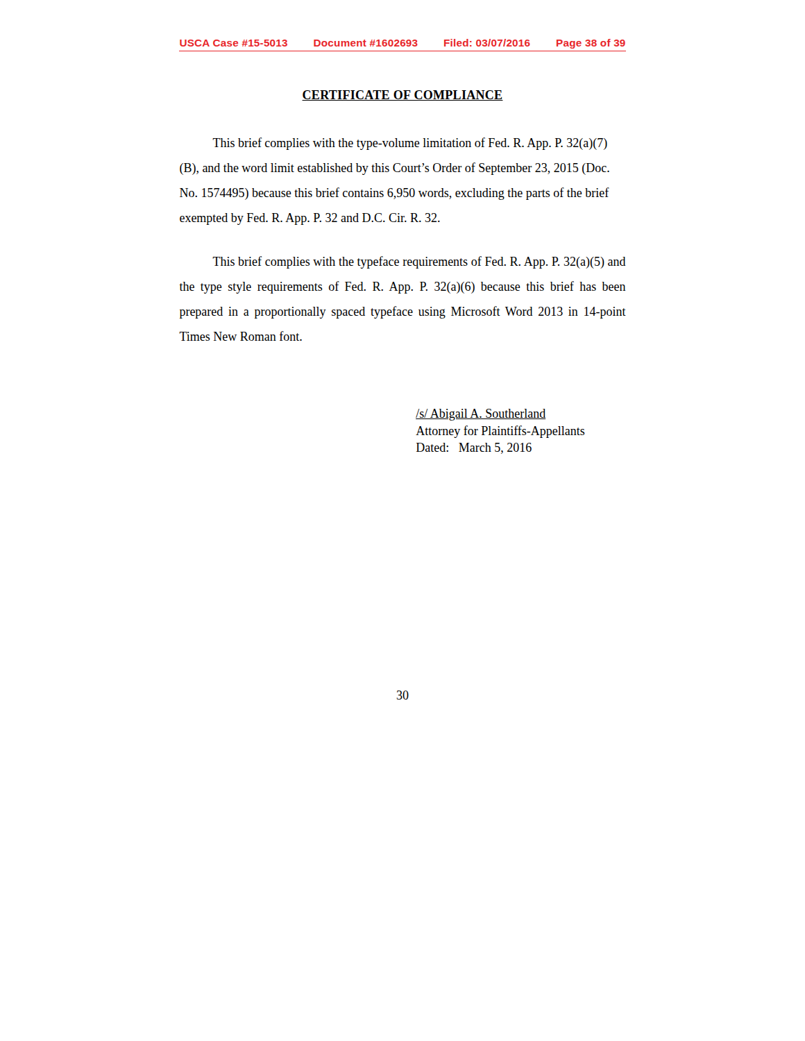USCA Case #15-5013 Document #1602693 Filed: 03/07/2016 Page 38 of 39
CERTIFICATE OF COMPLIANCE
This brief complies with the type-volume limitation of Fed. R. App. P. 32(a)(7)(B), and the word limit established by this Court’s Order of September 23, 2015 (Doc. No. 1574495) because this brief contains 6,950 words, excluding the parts of the brief exempted by Fed. R. App. P. 32 and D.C. Cir. R. 32.
This brief complies with the typeface requirements of Fed. R. App. P. 32(a)(5) and the type style requirements of Fed. R. App. P. 32(a)(6) because this brief has been prepared in a proportionally spaced typeface using Microsoft Word 2013 in 14-point Times New Roman font.
/s/ Abigail A. Southerland Attorney for Plaintiffs-Appellants Dated: March 5, 2016
30